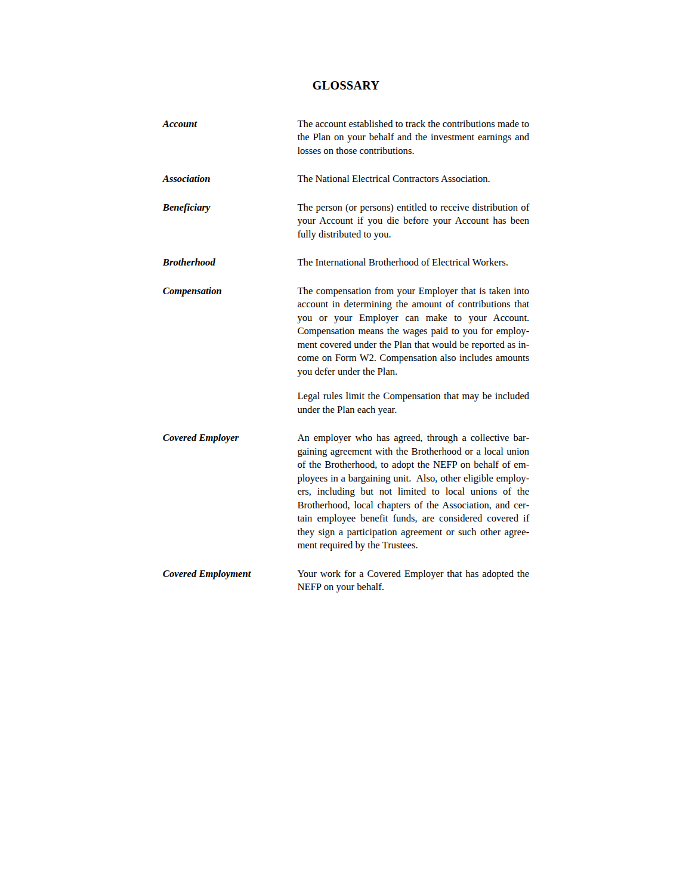GLOSSARY
Account
The account established to track the contributions made to the Plan on your behalf and the investment earnings and losses on those contributions.
Association
The National Electrical Contractors Association.
Beneficiary
The person (or persons) entitled to receive distribution of your Account if you die before your Account has been fully distributed to you.
Brotherhood
The International Brotherhood of Electrical Workers.
Compensation
The compensation from your Employer that is taken into account in determining the amount of contributions that you or your Employer can make to your Account. Compensation means the wages paid to you for employment covered under the Plan that would be reported as income on Form W2. Compensation also includes amounts you defer under the Plan.
Legal rules limit the Compensation that may be included under the Plan each year.
Covered Employer
An employer who has agreed, through a collective bargaining agreement with the Brotherhood or a local union of the Brotherhood, to adopt the NEFP on behalf of employees in a bargaining unit. Also, other eligible employers, including but not limited to local unions of the Brotherhood, local chapters of the Association, and certain employee benefit funds, are considered covered if they sign a participation agreement or such other agreement required by the Trustees.
Covered Employment
Your work for a Covered Employer that has adopted the NEFP on your behalf.